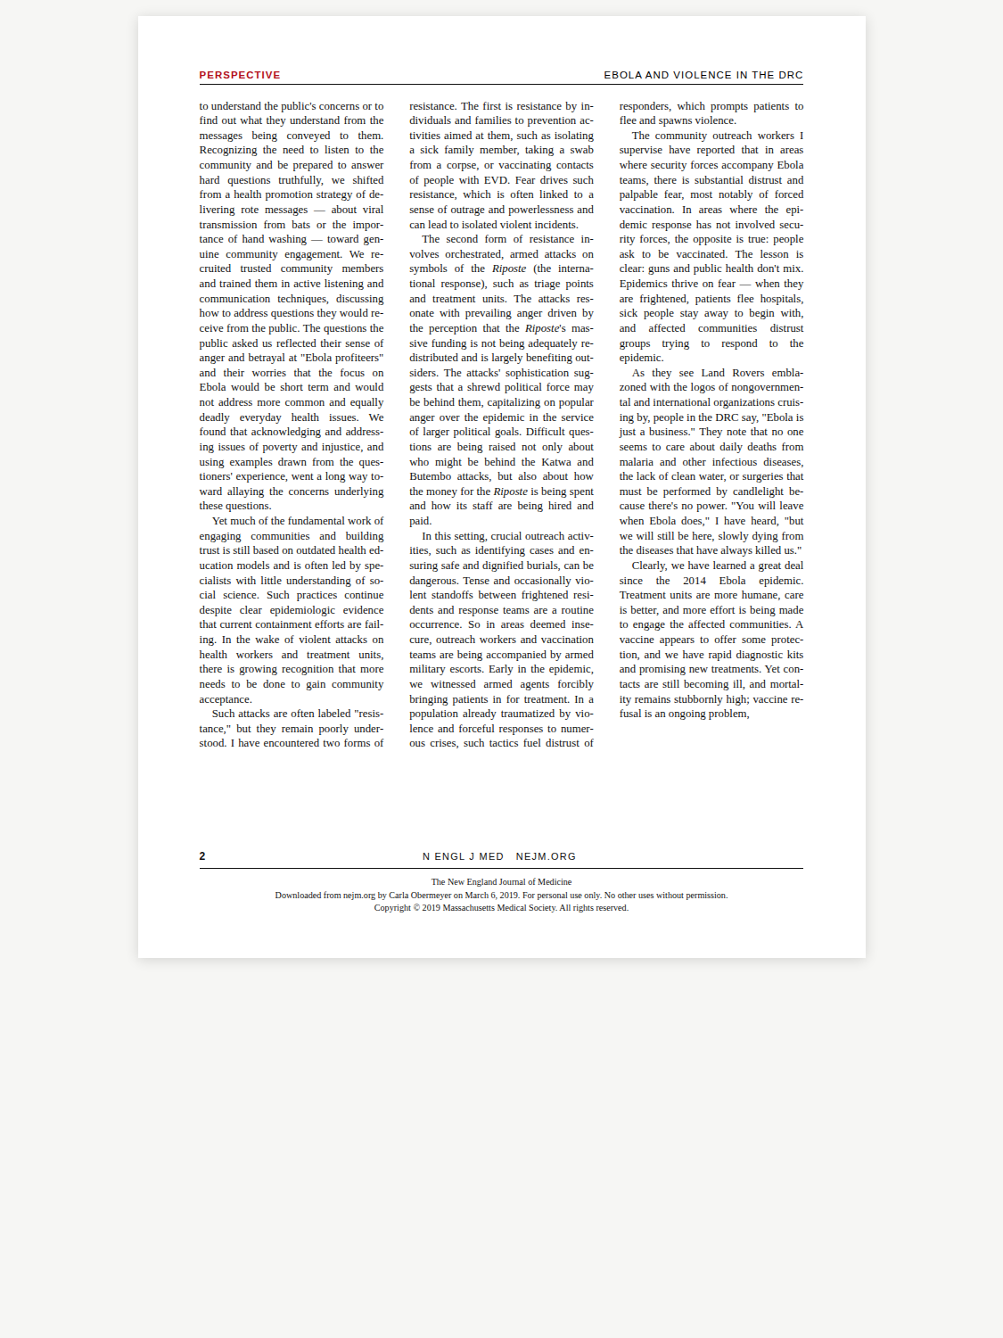PERSPECTIVE EBOLA AND VIOLENCE IN THE DRC
to understand the public's concerns or to find out what they understand from the messages being conveyed to them. Recognizing the need to listen to the community and be prepared to answer hard questions truthfully, we shifted from a health promotion strategy of delivering rote messages — about viral transmission from bats or the importance of hand washing — toward genuine community engagement. We recruited trusted community members and trained them in active listening and communication techniques, discussing how to address questions they would receive from the public. The questions the public asked us reflected their sense of anger and betrayal at "Ebola profiteers" and their worries that the focus on Ebola would be short term and would not address more common and equally deadly everyday health issues. We found that acknowledging and addressing issues of poverty and injustice, and using examples drawn from the questioners' experience, went a long way toward allaying the concerns underlying these questions.
Yet much of the fundamental work of engaging communities and building trust is still based on outdated health education models and is often led by specialists with little understanding of social science. Such practices continue despite clear epidemiologic evidence that current containment efforts are failing. In the wake of violent attacks on health workers and treatment units, there is growing recognition that more needs to be done to gain community acceptance.
Such attacks are often labeled "resistance," but they remain poorly understood. I have encountered two forms of resistance. The first is resistance by individuals and families to prevention activities aimed at them, such as isolating a sick family member, taking a swab from a corpse, or vaccinating contacts of people with EVD. Fear drives such resistance, which is often linked to a sense of outrage and powerlessness and can lead to isolated violent incidents.
The second form of resistance involves orchestrated, armed attacks on symbols of the Riposte (the international response), such as triage points and treatment units. The attacks resonate with prevailing anger driven by the perception that the Riposte's massive funding is not being adequately redistributed and is largely benefiting outsiders. The attacks' sophistication suggests that a shrewd political force may be behind them, capitalizing on popular anger over the epidemic in the service of larger political goals. Difficult questions are being raised not only about who might be behind the Katwa and Butembo attacks, but also about how the money for the Riposte is being spent and how its staff are being hired and paid.
In this setting, crucial outreach activities, such as identifying cases and ensuring safe and dignified burials, can be dangerous. Tense and occasionally violent standoffs between frightened residents and response teams are a routine occurrence. So in areas deemed insecure, outreach workers and vaccination teams are being accompanied by armed military escorts. Early in the epidemic, we witnessed armed agents forcibly bringing patients in for treatment. In a population already traumatized by violence and forceful responses to numerous crises, such tactics fuel distrust of responders, which prompts patients to flee and spawns violence.
The community outreach workers I supervise have reported that in areas where security forces accompany Ebola teams, there is substantial distrust and palpable fear, most notably of forced vaccination. In areas where the epidemic response has not involved security forces, the opposite is true: people ask to be vaccinated. The lesson is clear: guns and public health don't mix. Epidemics thrive on fear — when they are frightened, patients flee hospitals, sick people stay away to begin with, and affected communities distrust groups trying to respond to the epidemic.
As they see Land Rovers emblazoned with the logos of nongovernmental and international organizations cruising by, people in the DRC say, "Ebola is just a business." They note that no one seems to care about daily deaths from malaria and other infectious diseases, the lack of clean water, or surgeries that must be performed by candlelight because there's no power. "You will leave when Ebola does," I have heard, "but we will still be here, slowly dying from the diseases that have always killed us."
Clearly, we have learned a great deal since the 2014 Ebola epidemic. Treatment units are more humane, care is better, and more effort is being made to engage the affected communities. A vaccine appears to offer some protection, and we have rapid diagnostic kits and promising new treatments. Yet contacts are still becoming ill, and mortality remains stubbornly high; vaccine refusal is an ongoing problem,
2 n engl j med nejm.org
The New England Journal of Medicine
Downloaded from nejm.org by Carla Obermeyer on March 6, 2019. For personal use only. No other uses without permission.
Copyright © 2019 Massachusetts Medical Society. All rights reserved.